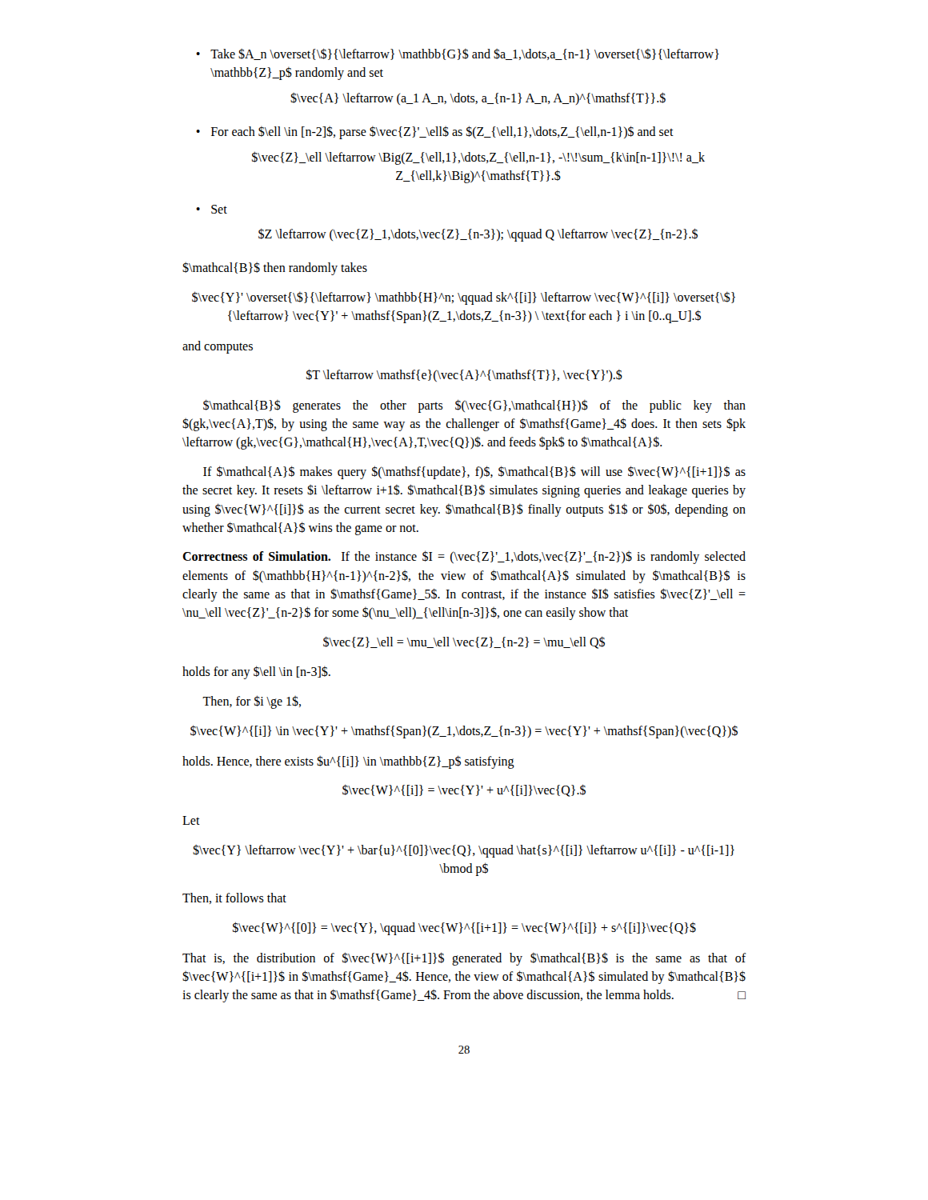Take $A_n \overset{\$}{\leftarrow} \mathbb{G}$ and $a_1,\dots,a_{n-1} \overset{\$}{\leftarrow} \mathbb{Z}_p$ randomly and set
$\vec{A} \leftarrow (a_1 A_n, \dots, a_{n-1} A_n, A_n)^{\mathsf{T}}.$
For each $\ell \in [n-2]$, parse $\vec{Z}'_\ell$ as $(Z_{\ell,1},\dots,Z_{\ell,n-1})$ and set
$\vec{Z}_\ell \leftarrow \Big(Z_{\ell,1},\dots,Z_{\ell,n-1}, -\!\!\sum_{k\in[n-1]}\!\! a_k Z_{\ell,k}\Big)^{\mathsf{T}}.$
Set
$Z \leftarrow (\vec{Z}_1,\dots,\vec{Z}_{n-3}); \qquad Q \leftarrow \vec{Z}_{n-2}.$
$\mathcal{B}$ then randomly takes
$\vec{Y}' \overset{\$}{\leftarrow} \mathbb{H}^n; \qquad sk^{[i]} \leftarrow \vec{W}^{[i]} \overset{\$}{\leftarrow} \vec{Y}' + \mathsf{Span}(Z_1,\dots,Z_{n-3}) \ \text{for each } i \in [0..q_U].$
and computes
$T \leftarrow \mathsf{e}(\vec{A}^{\mathsf{T}}, \vec{Y}').$
$\mathcal{B}$ generates the other parts $(\vec{G},\mathcal{H})$ of the public key than $(gk,\vec{A},T)$, by using the same way as the challenger of $\mathsf{Game}_4$ does. It then sets $pk \leftarrow (gk,\vec{G},\mathcal{H},\vec{A},T,\vec{Q})$. and feeds $pk$ to $\mathcal{A}$.
If $\mathcal{A}$ makes query $(\mathsf{update}, f)$, $\mathcal{B}$ will use $\vec{W}^{[i+1]}$ as the secret key. It resets $i \leftarrow i+1$. $\mathcal{B}$ simulates signing queries and leakage queries by using $\vec{W}^{[i]}$ as the current secret key. $\mathcal{B}$ finally outputs $1$ or $0$, depending on whether $\mathcal{A}$ wins the game or not.
Correctness of Simulation. If the instance $I = (\vec{Z}'_1,\dots,\vec{Z}'_{n-2})$ is randomly selected elements of $(\mathbb{H}^{n-1})^{n-2}$, the view of $\mathcal{A}$ simulated by $\mathcal{B}$ is clearly the same as that in $\mathsf{Game}_5$. In contrast, if the instance $I$ satisfies $\vec{Z}'_\ell = \nu_\ell \vec{Z}'_{n-2}$ for some $(\nu_\ell)_{\ell\in[n-3]}$, one can easily show that
$\vec{Z}_\ell = \mu_\ell \vec{Z}_{n-2} = \mu_\ell Q$
holds for any $\ell \in [n-3]$.
Then, for $i \ge 1$,
$\vec{W}^{[i]} \in \vec{Y}' + \mathsf{Span}(Z_1,\dots,Z_{n-3}) = \vec{Y}' + \mathsf{Span}(\vec{Q})$
holds. Hence, there exists $u^{[i]} \in \mathbb{Z}_p$ satisfying
$\vec{W}^{[i]} = \vec{Y}' + u^{[i]}\vec{Q}.$
Let
$\vec{Y} \leftarrow \vec{Y}' + \bar{u}^{[0]}\vec{Q}, \qquad \hat{s}^{[i]} \leftarrow u^{[i]} - u^{[i-1]} \bmod p$
Then, it follows that
$\vec{W}^{[0]} = \vec{Y}, \qquad \vec{W}^{[i+1]} = \vec{W}^{[i]} + s^{[i]}\vec{Q}$
That is, the distribution of $\vec{W}^{[i+1]}$ generated by $\mathcal{B}$ is the same as that of $\vec{W}^{[i+1]}$ in $\mathsf{Game}_4$. Hence, the view of $\mathcal{A}$ simulated by $\mathcal{B}$ is clearly the same as that in $\mathsf{Game}_4$. From the above discussion, the lemma holds.□
28